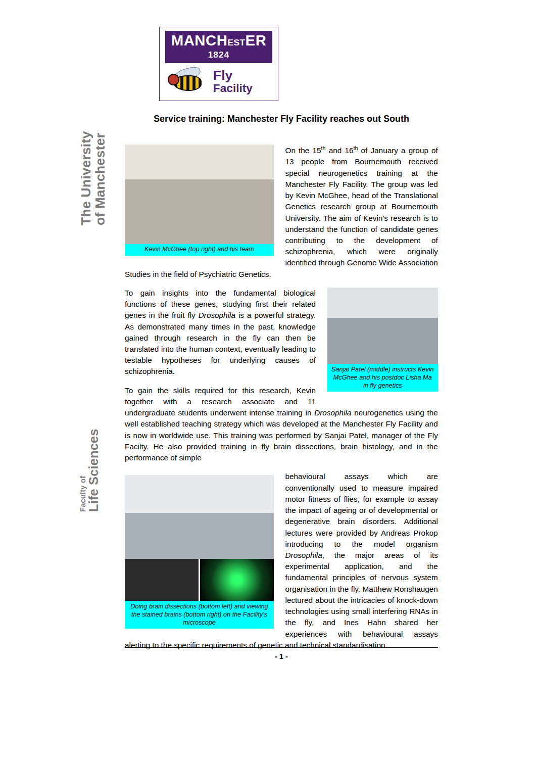The University of Manchester
Faculty of Life Sciences
MANCHESTER
1824
Fly
Facility
Service training: Manchester Fly Facility reaches out South
Kevin McGhee (top right) and his team
On the 15th and 16th of January a group of 13 people from Bournemouth received special neurogenetics training at the Manchester Fly Facility. The group was led by Kevin McGhee, head of the Translational Genetics research group at Bournemouth University. The aim of Kevin's research is to understand the function of candidate genes contributing to the development of schizophrenia, which were originally identified through Genome Wide Association Studies in the field of Psychiatric Genetics.
Sanjai Patel (middle) instructs Kevin McGhee and his postdoc Lisha Ma in fly genetics
To gain insights into the fundamental biological functions of these genes, studying first their related genes in the fruit fly Drosophila is a powerful strategy. As demonstrated many times in the past, knowledge gained through research in the fly can then be translated into the human context, eventually leading to testable hypotheses for underlying causes of schizophrenia.
To gain the skills required for this research, Kevin together with a research associate and 11 undergraduate students underwent intense training in Drosophila neurogenetics using the well established teaching strategy which was developed at the Manchester Fly Facility and is now in worldwide use. This training was performed by Sanjai Patel, manager of the Fly Facilty. He also provided training in fly brain dissections, brain histology, and in the performance of simple
Doing brain dissections (bottom left) and viewing the stained brains (bottom right) on the Facility's microscope
behavioural assays which are conventionally used to measure impaired motor fitness of flies, for example to assay the impact of ageing or of developmental or degenerative brain disorders. Additional lectures were provided by Andreas Prokop introducing to the model organism Drosophila, the major areas of its experimental application, and the fundamental principles of nervous system organisation in the fly. Matthew Ronshaugen lectured about the intricacies of knock-down technologies using small interfering RNAs in the fly, and Ines Hahn shared her experiences with behavioural assays alerting to the specific requirements of genetic and technical standardisation.
- 1 -